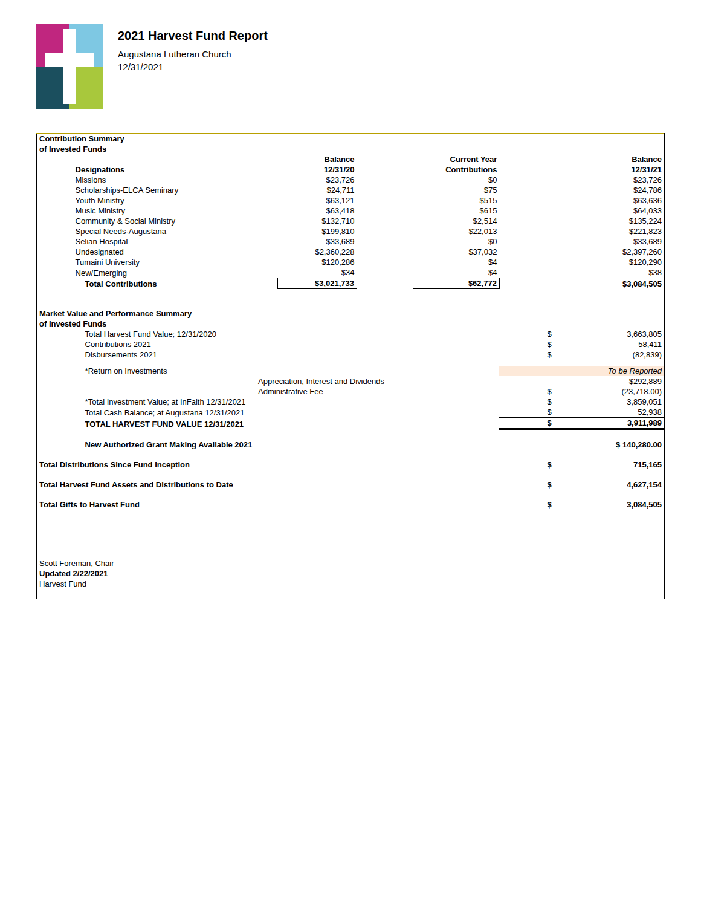2021 Harvest Fund Report
Augustana Lutheran Church
12/31/2021
| Contribution Summary | | | | | |
| of Invested Funds | | | | | |
| | | | Balance | | Current Year | | Balance |
| | Designations | | 12/31/20 | | Contributions | | 12/31/21 |
| | Missions | | $23,726 | | $0 | | $23,726 |
| | Scholarships-ELCA Seminary | | $24,711 | | $75 | | $24,786 |
| | Youth Ministry | | $63,121 | | $515 | | $63,636 |
| | Music Ministry | | $63,418 | | $615 | | $64,033 |
| | Community & Social Ministry | | $132,710 | | $2,514 | | $135,224 |
| | Special Needs-Augustana | | $199,810 | | $22,013 | | $221,823 |
| | Selian Hospital | | $33,689 | | $0 | | $33,689 |
| | Undesignated | | $2,360,228 | | $37,032 | | $2,397,260 |
| | Tumaini University | | $120,286 | | $4 | | $120,290 |
| | New/Emerging | | $34 | | $4 | | $38 |
| | Total Contributions | | $3,021,733 | | $62,772 | | $3,084,505 |
| Market Value and Performance Summary | | | | |
| of Invested Funds | | | | | |
| | Total Harvest Fund Value; 12/31/2020 | | | $ | 3,663,805 |
| | Contributions 2021 | | | $ | 58,411 |
| | Disbursements 2021 | | | $ | (82,839) |
| | *Return on Investments | | | To be Reported |
| | | Appreciation, Interest and Dividends | | | $292,889 |
| | | Administrative Fee | | $ | (23,718.00) |
| | *Total Investment Value; at InFaith 12/31/2021 | | $ | 3,859,051 |
| | Total Cash Balance; at Augustana 12/31/2021 | | $ | 52,938 |
| | TOTAL HARVEST FUND VALUE 12/31/2021 | | $ | 3,911,989 |
| | New Authorized Grant Making Available 2021 | | | $ 140,280.00 |
| Total Distributions Since Fund Inception | | | $ | 715,165 |
| Total Harvest Fund Assets and Distributions to Date | | $ | 4,627,154 |
| Total Gifts to Harvest Fund | | | $ | 3,084,505 |
| Scott Foreman, Chair | | | | | |
| Updated 2/22/2021 | | | | | |
| Harvest Fund | | | | | |